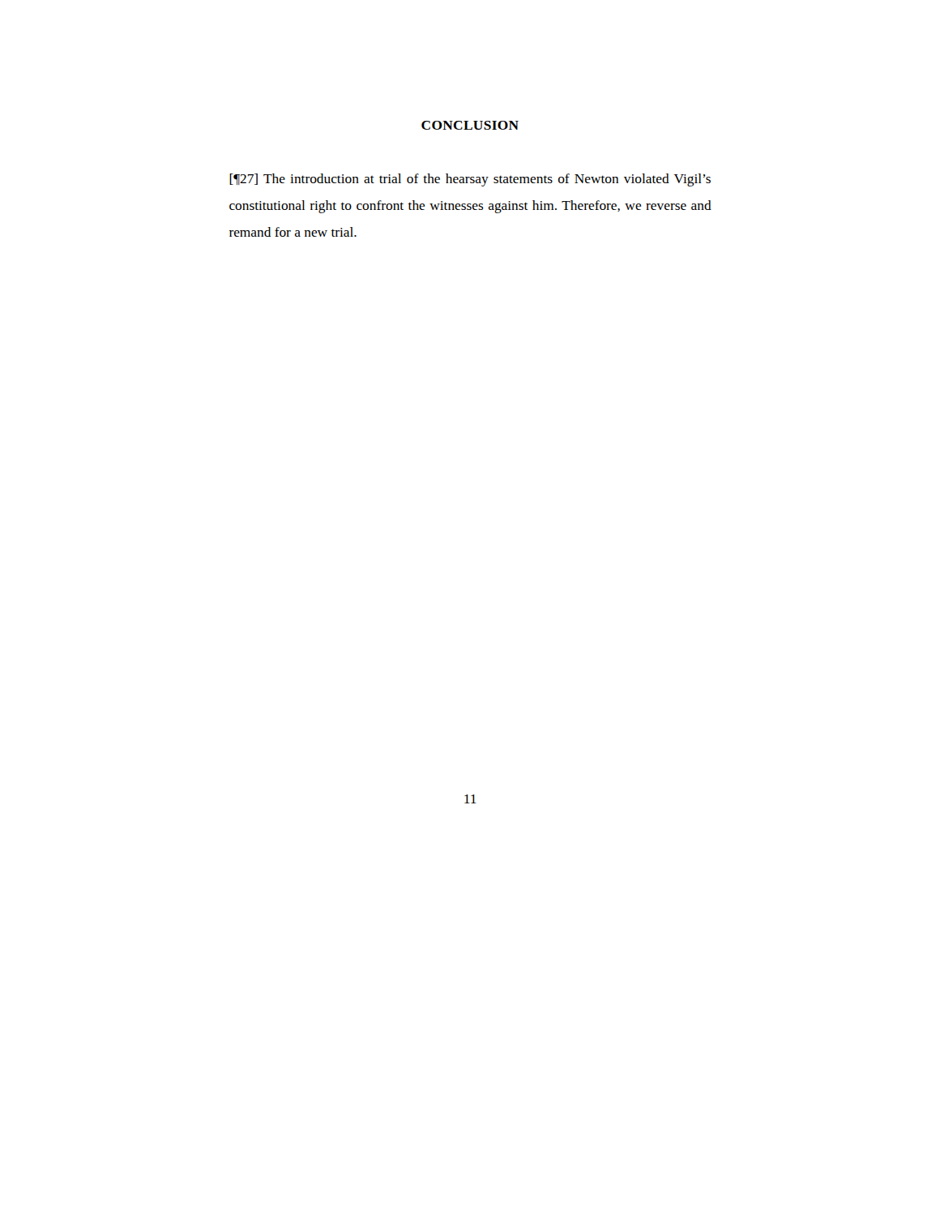CONCLUSION
[¶27] The introduction at trial of the hearsay statements of Newton violated Vigil’s constitutional right to confront the witnesses against him. Therefore, we reverse and remand for a new trial.
11